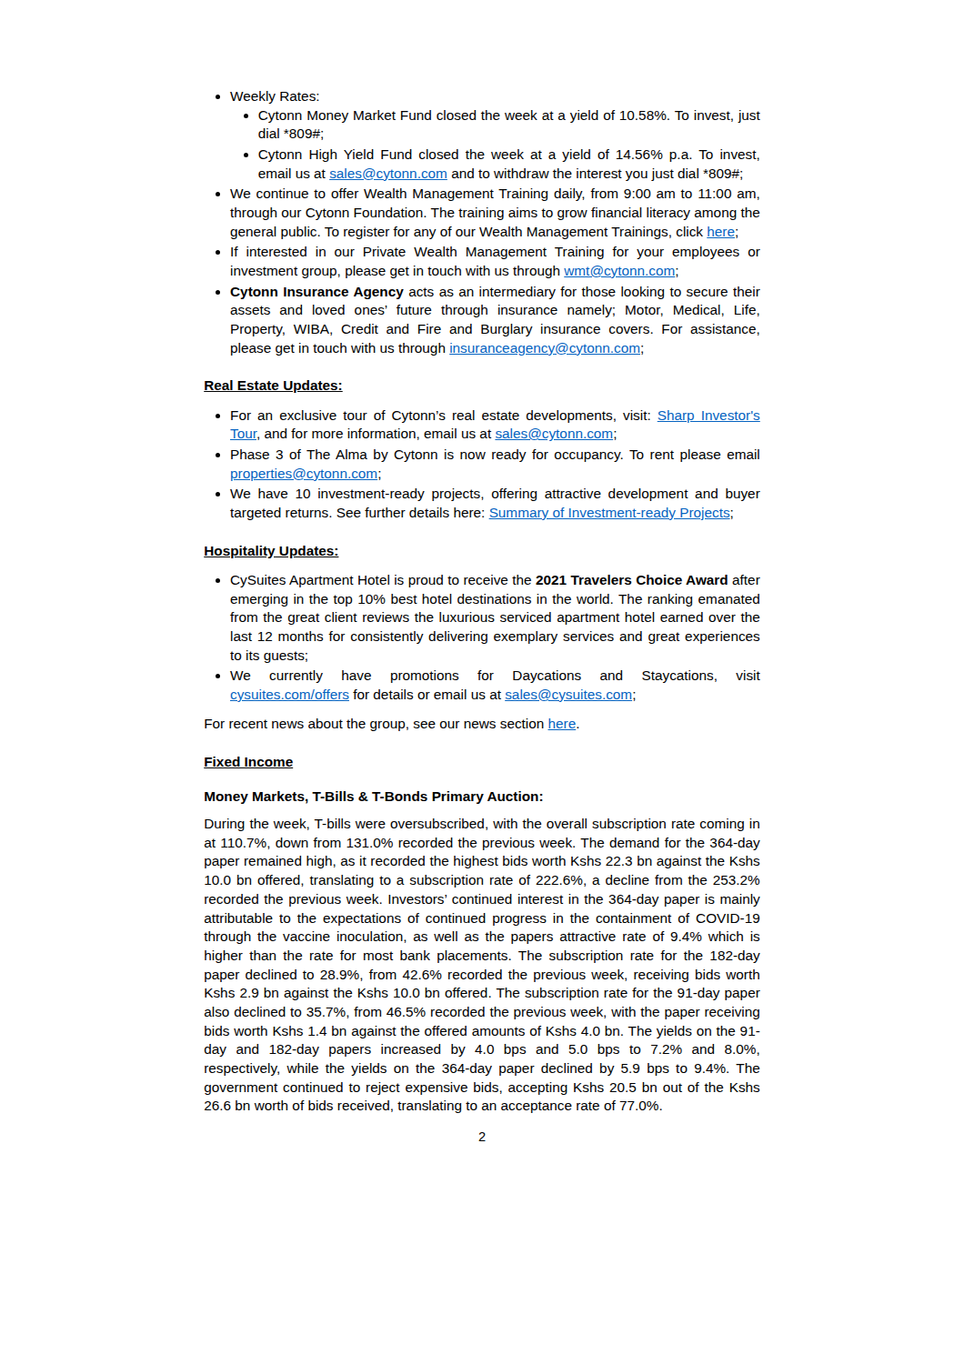Weekly Rates:
Cytonn Money Market Fund closed the week at a yield of 10.58%. To invest, just dial *809#;
Cytonn High Yield Fund closed the week at a yield of 14.56% p.a. To invest, email us at sales@cytonn.com and to withdraw the interest you just dial *809#;
We continue to offer Wealth Management Training daily, from 9:00 am to 11:00 am, through our Cytonn Foundation. The training aims to grow financial literacy among the general public. To register for any of our Wealth Management Trainings, click here;
If interested in our Private Wealth Management Training for your employees or investment group, please get in touch with us through wmt@cytonn.com;
Cytonn Insurance Agency acts as an intermediary for those looking to secure their assets and loved ones’ future through insurance namely; Motor, Medical, Life, Property, WIBA, Credit and Fire and Burglary insurance covers. For assistance, please get in touch with us through insuranceagency@cytonn.com;
Real Estate Updates:
For an exclusive tour of Cytonn’s real estate developments, visit: Sharp Investor's Tour, and for more information, email us at sales@cytonn.com;
Phase 3 of The Alma by Cytonn is now ready for occupancy. To rent please email properties@cytonn.com;
We have 10 investment-ready projects, offering attractive development and buyer targeted returns. See further details here: Summary of Investment-ready Projects;
Hospitality Updates:
CySuites Apartment Hotel is proud to receive the 2021 Travelers Choice Award after emerging in the top 10% best hotel destinations in the world. The ranking emanated from the great client reviews the luxurious serviced apartment hotel earned over the last 12 months for consistently delivering exemplary services and great experiences to its guests;
We currently have promotions for Daycations and Staycations, visit cysuites.com/offers for details or email us at sales@cysuites.com;
For recent news about the group, see our news section here.
Fixed Income
Money Markets, T-Bills & T-Bonds Primary Auction:
During the week, T-bills were oversubscribed, with the overall subscription rate coming in at 110.7%, down from 131.0% recorded the previous week. The demand for the 364-day paper remained high, as it recorded the highest bids worth Kshs 22.3 bn against the Kshs 10.0 bn offered, translating to a subscription rate of 222.6%, a decline from the 253.2% recorded the previous week. Investors’ continued interest in the 364-day paper is mainly attributable to the expectations of continued progress in the containment of COVID-19 through the vaccine inoculation, as well as the papers attractive rate of 9.4% which is higher than the rate for most bank placements. The subscription rate for the 182-day paper declined to 28.9%, from 42.6% recorded the previous week, receiving bids worth Kshs 2.9 bn against the Kshs 10.0 bn offered. The subscription rate for the 91-day paper also declined to 35.7%, from 46.5% recorded the previous week, with the paper receiving bids worth Kshs 1.4 bn against the offered amounts of Kshs 4.0 bn. The yields on the 91-day and 182-day papers increased by 4.0 bps and 5.0 bps to 7.2% and 8.0%, respectively, while the yields on the 364-day paper declined by 5.9 bps to 9.4%. The government continued to reject expensive bids, accepting Kshs 20.5 bn out of the Kshs 26.6 bn worth of bids received, translating to an acceptance rate of 77.0%.
2